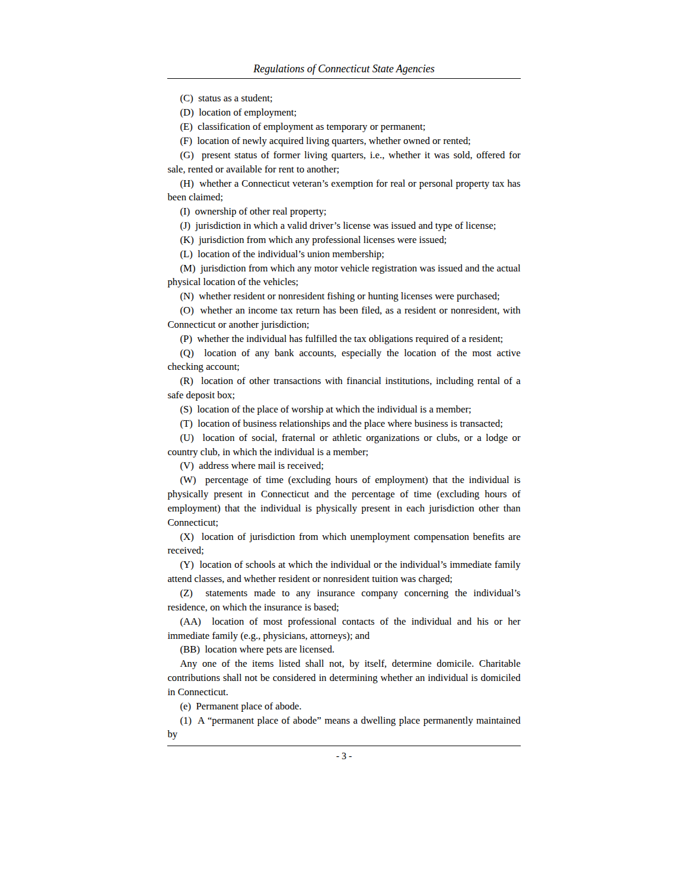Regulations of Connecticut State Agencies
(C) status as a student;
(D) location of employment;
(E) classification of employment as temporary or permanent;
(F) location of newly acquired living quarters, whether owned or rented;
(G) present status of former living quarters, i.e., whether it was sold, offered for sale, rented or available for rent to another;
(H) whether a Connecticut veteran’s exemption for real or personal property tax has been claimed;
(I) ownership of other real property;
(J) jurisdiction in which a valid driver’s license was issued and type of license;
(K) jurisdiction from which any professional licenses were issued;
(L) location of the individual’s union membership;
(M) jurisdiction from which any motor vehicle registration was issued and the actual physical location of the vehicles;
(N) whether resident or nonresident fishing or hunting licenses were purchased;
(O) whether an income tax return has been filed, as a resident or nonresident, with Connecticut or another jurisdiction;
(P) whether the individual has fulfilled the tax obligations required of a resident;
(Q) location of any bank accounts, especially the location of the most active checking account;
(R) location of other transactions with financial institutions, including rental of a safe deposit box;
(S) location of the place of worship at which the individual is a member;
(T) location of business relationships and the place where business is transacted;
(U) location of social, fraternal or athletic organizations or clubs, or a lodge or country club, in which the individual is a member;
(V) address where mail is received;
(W) percentage of time (excluding hours of employment) that the individual is physically present in Connecticut and the percentage of time (excluding hours of employment) that the individual is physically present in each jurisdiction other than Connecticut;
(X) location of jurisdiction from which unemployment compensation benefits are received;
(Y) location of schools at which the individual or the individual’s immediate family attend classes, and whether resident or nonresident tuition was charged;
(Z) statements made to any insurance company concerning the individual’s residence, on which the insurance is based;
(AA) location of most professional contacts of the individual and his or her immediate family (e.g., physicians, attorneys); and
(BB) location where pets are licensed.
Any one of the items listed shall not, by itself, determine domicile. Charitable contributions shall not be considered in determining whether an individual is domiciled in Connecticut.
(e) Permanent place of abode.
(1) A “permanent place of abode” means a dwelling place permanently maintained by
- 3 -